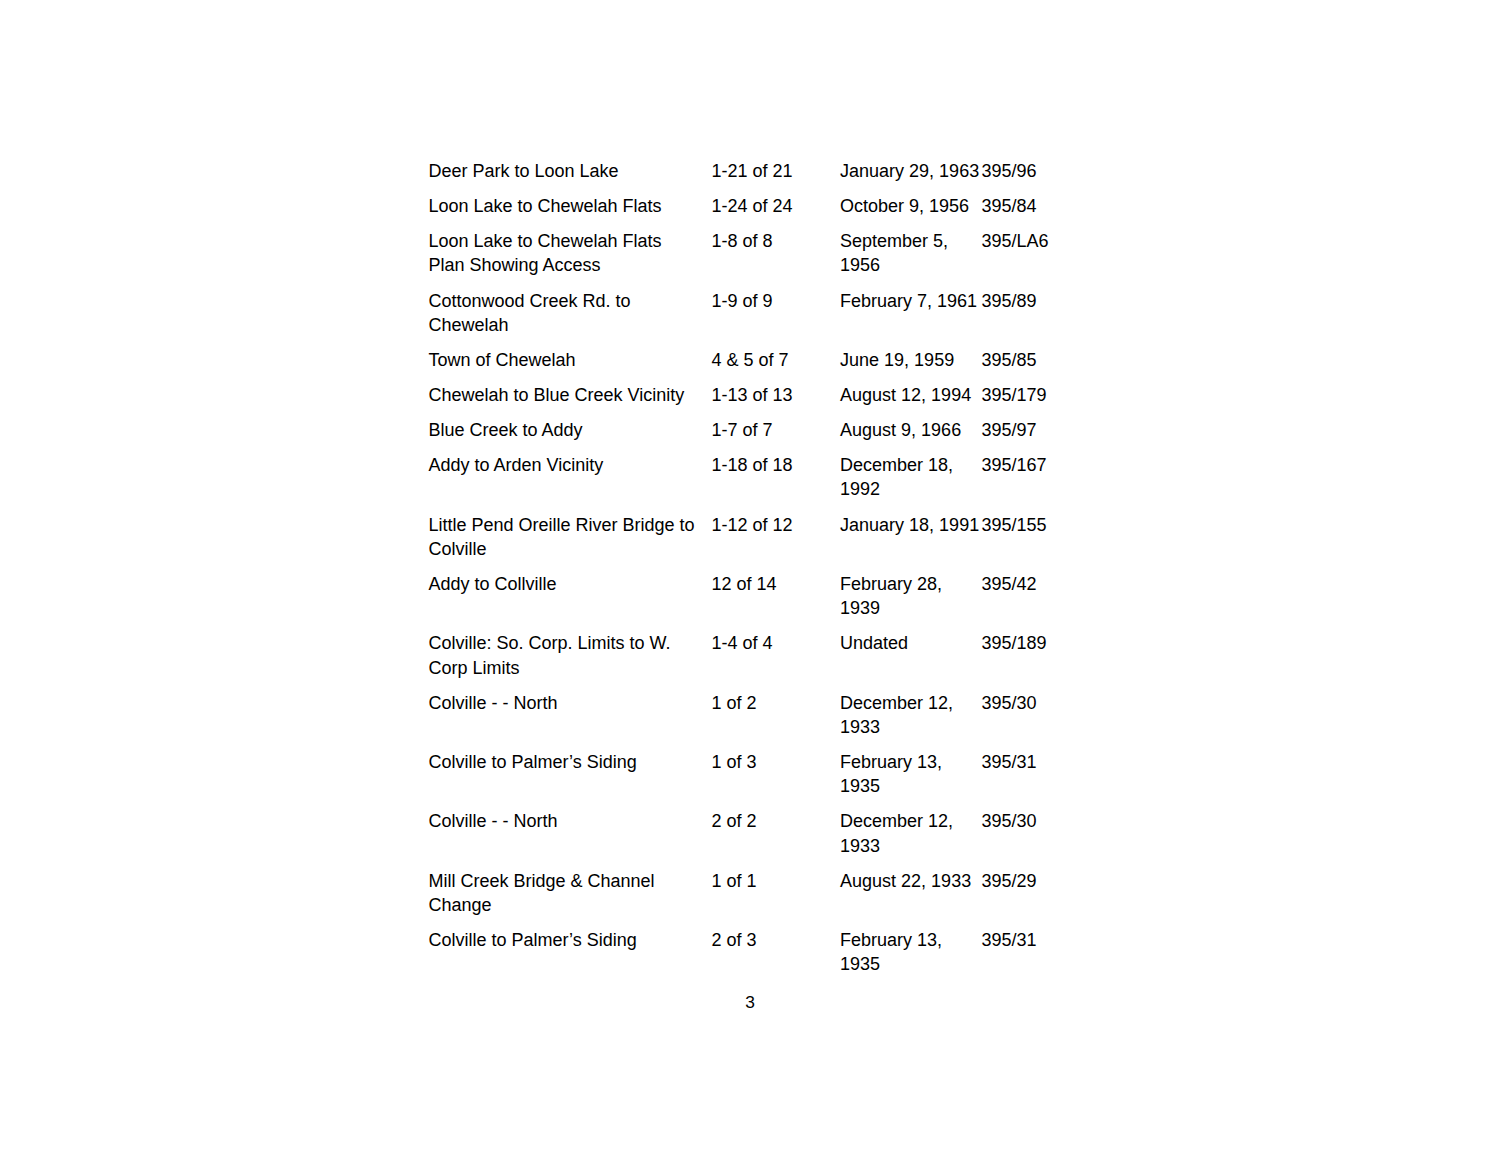| Deer Park to Loon Lake | 1-21 of 21 | January 29, 1963 | 395/96 |
| Loon Lake to Chewelah Flats | 1-24 of 24 | October 9, 1956 | 395/84 |
| Loon Lake to Chewelah Flats Plan Showing Access | 1-8 of 8 | September 5, 1956 | 395/LA6 |
| Cottonwood Creek Rd. to Chewelah | 1-9 of 9 | February 7, 1961 | 395/89 |
| Town of Chewelah | 4 & 5 of 7 | June 19, 1959 | 395/85 |
| Chewelah to Blue Creek Vicinity | 1-13 of 13 | August 12, 1994 | 395/179 |
| Blue Creek to Addy | 1-7 of 7 | August 9, 1966 | 395/97 |
| Addy to Arden Vicinity | 1-18 of 18 | December 18, 1992 | 395/167 |
| Little Pend Oreille River Bridge to Colville | 1-12 of 12 | January 18, 1991 | 395/155 |
| Addy to Collville | 12 of 14 | February 28, 1939 | 395/42 |
| Colville: So. Corp. Limits to W. Corp Limits | 1-4 of 4 | Undated | 395/189 |
| Colville - - North | 1 of 2 | December 12, 1933 | 395/30 |
| Colville to Palmer’s Siding | 1 of 3 | February 13, 1935 | 395/31 |
| Colville - - North | 2 of 2 | December 12, 1933 | 395/30 |
| Mill Creek Bridge & Channel Change | 1 of 1 | August 22, 1933 | 395/29 |
| Colville to Palmer’s Siding | 2 of 3 | February 13, 1935 | 395/31 |
3